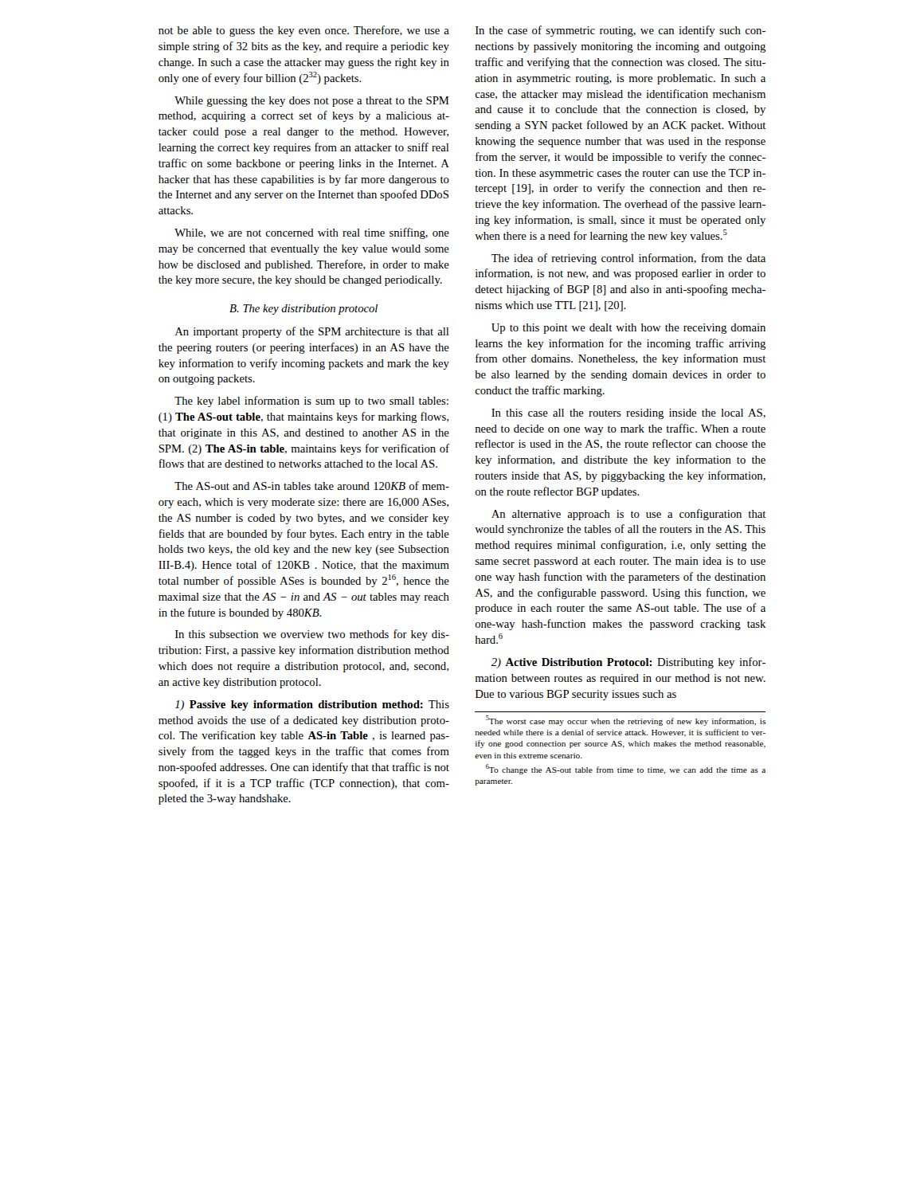not be able to guess the key even once. Therefore, we use a simple string of 32 bits as the key, and require a periodic key change. In such a case the attacker may guess the right key in only one of every four billion (232) packets.
While guessing the key does not pose a threat to the SPM method, acquiring a correct set of keys by a malicious attacker could pose a real danger to the method. However, learning the correct key requires from an attacker to sniff real traffic on some backbone or peering links in the Internet. A hacker that has these capabilities is by far more dangerous to the Internet and any server on the Internet than spoofed DDoS attacks.
While, we are not concerned with real time sniffing, one may be concerned that eventually the key value would some how be disclosed and published. Therefore, in order to make the key more secure, the key should be changed periodically.
B. The key distribution protocol
An important property of the SPM architecture is that all the peering routers (or peering interfaces) in an AS have the key information to verify incoming packets and mark the key on outgoing packets.
The key label information is sum up to two small tables: (1) The AS-out table, that maintains keys for marking flows, that originate in this AS, and destined to another AS in the SPM. (2) The AS-in table, maintains keys for verification of flows that are destined to networks attached to the local AS.
The AS-out and AS-in tables take around 120KB of memory each, which is very moderate size: there are 16,000 ASes, the AS number is coded by two bytes, and we consider key fields that are bounded by four bytes. Each entry in the table holds two keys, the old key and the new key (see Subsection III-B.4). Hence total of 120KB . Notice, that the maximum total number of possible ASes is bounded by 216, hence the maximal size that the AS − in and AS − out tables may reach in the future is bounded by 480KB.
In this subsection we overview two methods for key distribution: First, a passive key information distribution method which does not require a distribution protocol, and, second, an active key distribution protocol.
1) Passive key information distribution method: This method avoids the use of a dedicated key distribution protocol. The verification key table AS-in Table , is learned passively from the tagged keys in the traffic that comes from non-spoofed addresses. One can identify that that traffic is not spoofed, if it is a TCP traffic (TCP connection), that completed the 3-way handshake.
In the case of symmetric routing, we can identify such connections by passively monitoring the incoming and outgoing traffic and verifying that the connection was closed. The situation in asymmetric routing, is more problematic. In such a case, the attacker may mislead the identification mechanism and cause it to conclude that the connection is closed, by sending a SYN packet followed by an ACK packet. Without knowing the sequence number that was used in the response from the server, it would be impossible to verify the connection. In these asymmetric cases the router can use the TCP intercept [19], in order to verify the connection and then retrieve the key information. The overhead of the passive learning key information, is small, since it must be operated only when there is a need for learning the new key values.5
The idea of retrieving control information, from the data information, is not new, and was proposed earlier in order to detect hijacking of BGP [8] and also in anti-spoofing mechanisms which use TTL [21], [20].
Up to this point we dealt with how the receiving domain learns the key information for the incoming traffic arriving from other domains. Nonetheless, the key information must be also learned by the sending domain devices in order to conduct the traffic marking.
In this case all the routers residing inside the local AS, need to decide on one way to mark the traffic. When a route reflector is used in the AS, the route reflector can choose the key information, and distribute the key information to the routers inside that AS, by piggybacking the key information, on the route reflector BGP updates.
An alternative approach is to use a configuration that would synchronize the tables of all the routers in the AS. This method requires minimal configuration, i.e, only setting the same secret password at each router. The main idea is to use one way hash function with the parameters of the destination AS, and the configurable password. Using this function, we produce in each router the same AS-out table. The use of a one-way hash-function makes the password cracking task hard.6
2) Active Distribution Protocol: Distributing key information between routes as required in our method is not new. Due to various BGP security issues such as
5The worst case may occur when the retrieving of new key information, is needed while there is a denial of service attack. However, it is sufficient to verify one good connection per source AS, which makes the method reasonable, even in this extreme scenario.
6To change the AS-out table from time to time, we can add the time as a parameter.